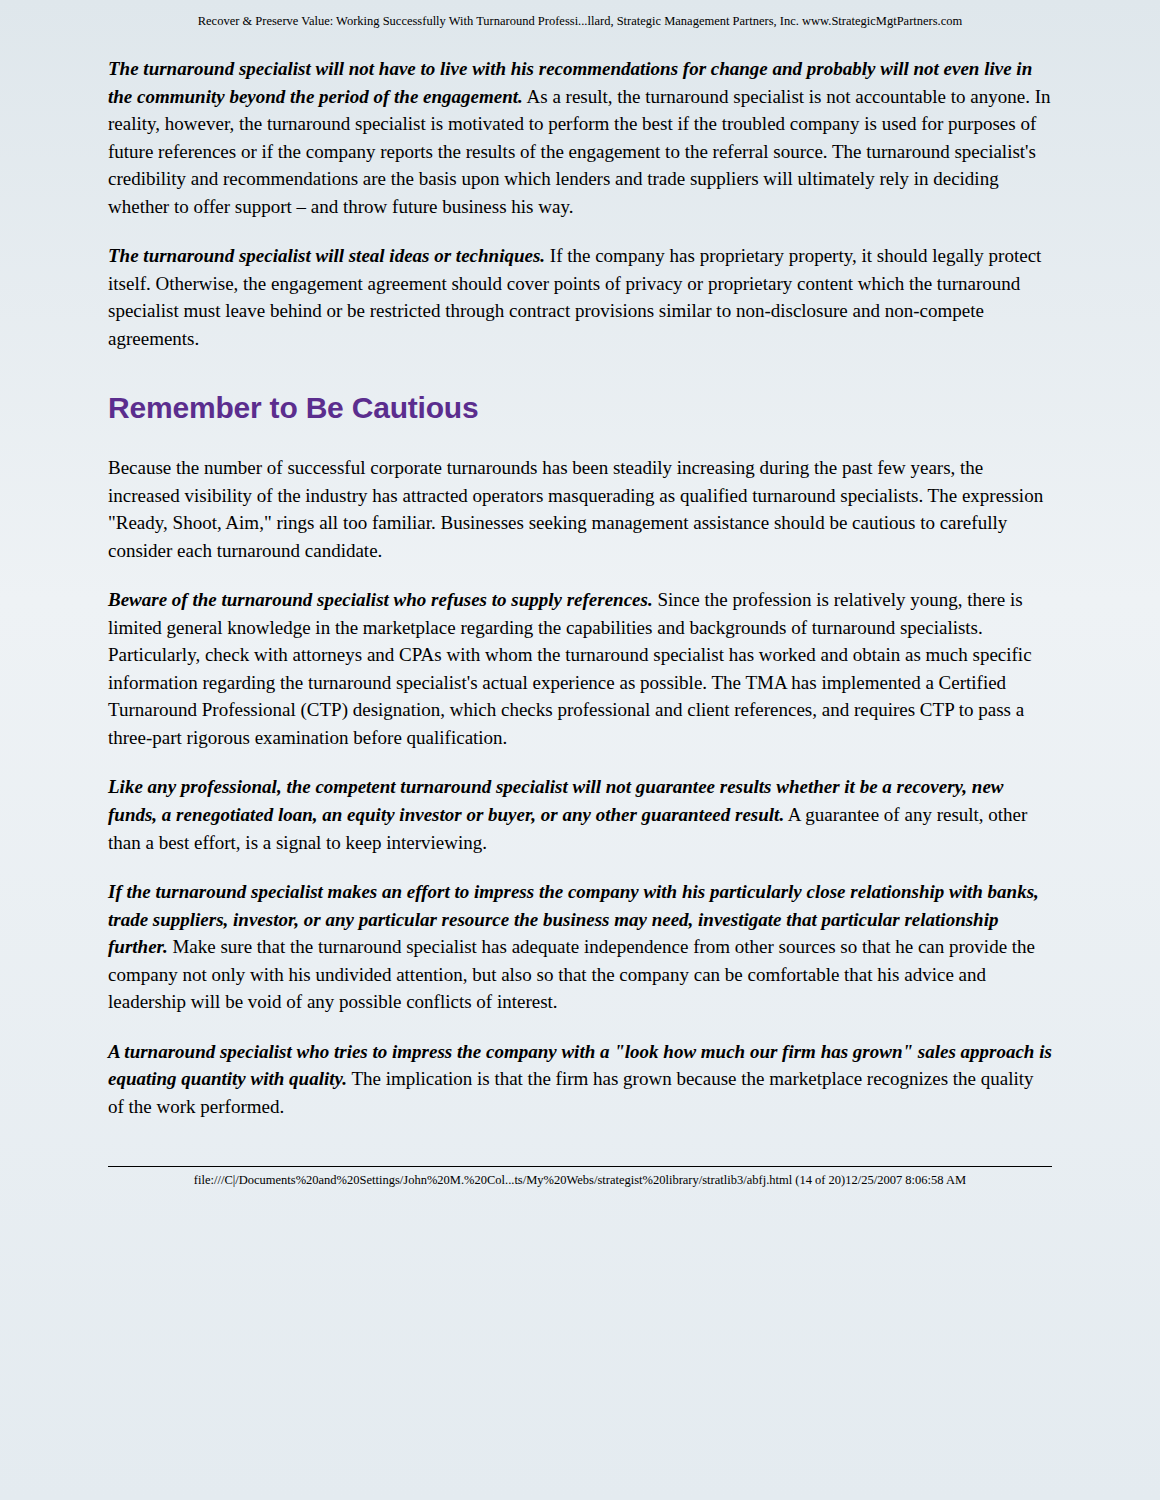Recover & Preserve Value: Working Successfully With Turnaround Professi...llard, Strategic Management Partners, Inc. www.StrategicMgtPartners.com
The turnaround specialist will not have to live with his recommendations for change and probably will not even live in the community beyond the period of the engagement. As a result, the turnaround specialist is not accountable to anyone. In reality, however, the turnaround specialist is motivated to perform the best if the troubled company is used for purposes of future references or if the company reports the results of the engagement to the referral source. The turnaround specialist's credibility and recommendations are the basis upon which lenders and trade suppliers will ultimately rely in deciding whether to offer support – and throw future business his way.
The turnaround specialist will steal ideas or techniques. If the company has proprietary property, it should legally protect itself. Otherwise, the engagement agreement should cover points of privacy or proprietary content which the turnaround specialist must leave behind or be restricted through contract provisions similar to non-disclosure and non-compete agreements.
Remember to Be Cautious
Because the number of successful corporate turnarounds has been steadily increasing during the past few years, the increased visibility of the industry has attracted operators masquerading as qualified turnaround specialists. The expression "Ready, Shoot, Aim," rings all too familiar. Businesses seeking management assistance should be cautious to carefully consider each turnaround candidate.
Beware of the turnaround specialist who refuses to supply references. Since the profession is relatively young, there is limited general knowledge in the marketplace regarding the capabilities and backgrounds of turnaround specialists. Particularly, check with attorneys and CPAs with whom the turnaround specialist has worked and obtain as much specific information regarding the turnaround specialist's actual experience as possible. The TMA has implemented a Certified Turnaround Professional (CTP) designation, which checks professional and client references, and requires CTP to pass a three-part rigorous examination before qualification.
Like any professional, the competent turnaround specialist will not guarantee results whether it be a recovery, new funds, a renegotiated loan, an equity investor or buyer, or any other guaranteed result. A guarantee of any result, other than a best effort, is a signal to keep interviewing.
If the turnaround specialist makes an effort to impress the company with his particularly close relationship with banks, trade suppliers, investor, or any particular resource the business may need, investigate that particular relationship further. Make sure that the turnaround specialist has adequate independence from other sources so that he can provide the company not only with his undivided attention, but also so that the company can be comfortable that his advice and leadership will be void of any possible conflicts of interest.
A turnaround specialist who tries to impress the company with a "look how much our firm has grown" sales approach is equating quantity with quality. The implication is that the firm has grown because the marketplace recognizes the quality of the work performed.
file:///C|/Documents%20and%20Settings/John%20M.%20Col...ts/My%20Webs/strategist%20library/stratlib3/abfj.html (14 of 20)12/25/2007 8:06:58 AM